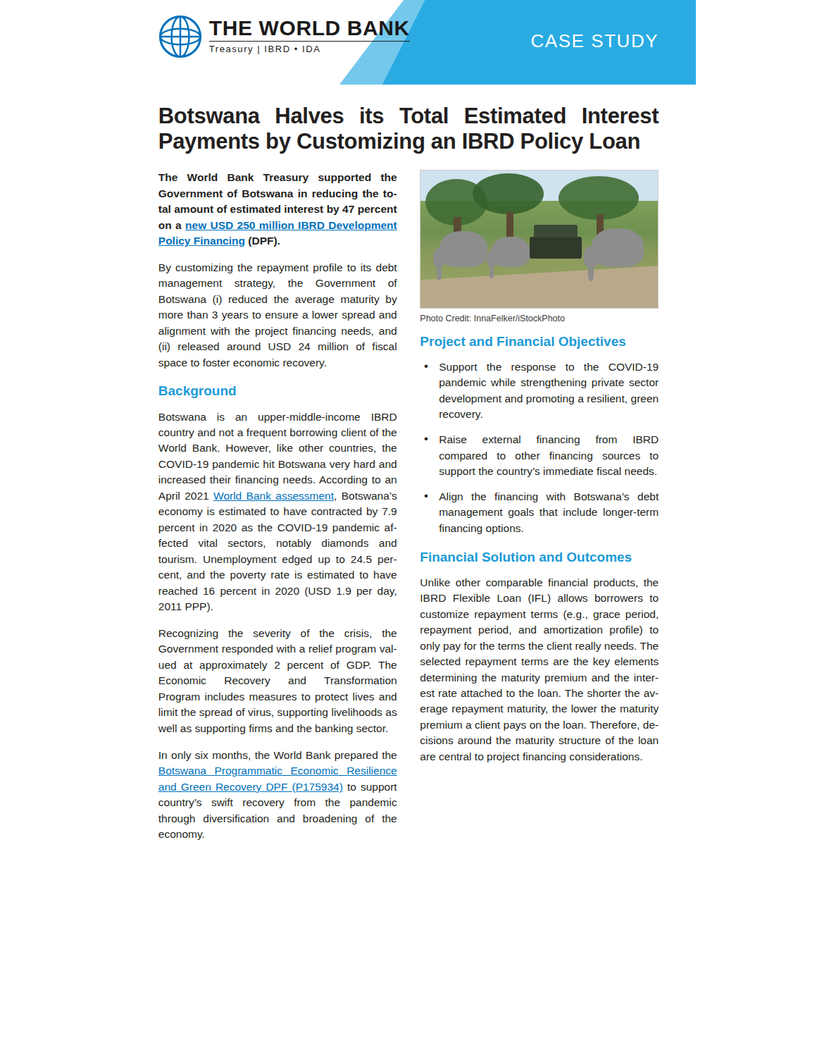CASE STUDY
THE WORLD BANK
Treasury | IBRD • IDA
Botswana Halves its Total Estimated Interest Payments by Customizing an IBRD Policy Loan
The World Bank Treasury supported the Government of Botswana in reducing the total amount of estimated interest by 47 percent on a new USD 250 million IBRD Development Policy Financing (DPF).
By customizing the repayment profile to its debt management strategy, the Government of Botswana (i) reduced the average maturity by more than 3 years to ensure a lower spread and alignment with the project financing needs, and (ii) released around USD 24 million of fiscal space to foster economic recovery.
Background
Botswana is an upper-middle-income IBRD country and not a frequent borrowing client of the World Bank. However, like other countries, the COVID-19 pandemic hit Botswana very hard and increased their financing needs. According to an April 2021 World Bank assessment, Botswana’s economy is estimated to have contracted by 7.9 percent in 2020 as the COVID-19 pandemic affected vital sectors, notably diamonds and tourism. Unemployment edged up to 24.5 percent, and the poverty rate is estimated to have reached 16 percent in 2020 (USD 1.9 per day, 2011 PPP).
Recognizing the severity of the crisis, the Government responded with a relief program valued at approximately 2 percent of GDP. The Economic Recovery and Transformation Program includes measures to protect lives and limit the spread of virus, supporting livelihoods as well as supporting firms and the banking sector.
In only six months, the World Bank prepared the Botswana Programmatic Economic Resilience and Green Recovery DPF (P175934) to support country’s swift recovery from the pandemic through diversification and broadening of the economy.
Photo Credit: InnaFelker/iStockPhoto
Project and Financial Objectives
Support the response to the COVID-19 pandemic while strengthening private sector development and promoting a resilient, green recovery.
Raise external financing from IBRD compared to other financing sources to support the country’s immediate fiscal needs.
Align the financing with Botswana’s debt management goals that include longer-term financing options.
Financial Solution and Outcomes
Unlike other comparable financial products, the IBRD Flexible Loan (IFL) allows borrowers to customize repayment terms (e.g., grace period, repayment period, and amortization profile) to only pay for the terms the client really needs. The selected repayment terms are the key elements determining the maturity premium and the interest rate attached to the loan. The shorter the average repayment maturity, the lower the maturity premium a client pays on the loan. Therefore, decisions around the maturity structure of the loan are central to project financing considerations.